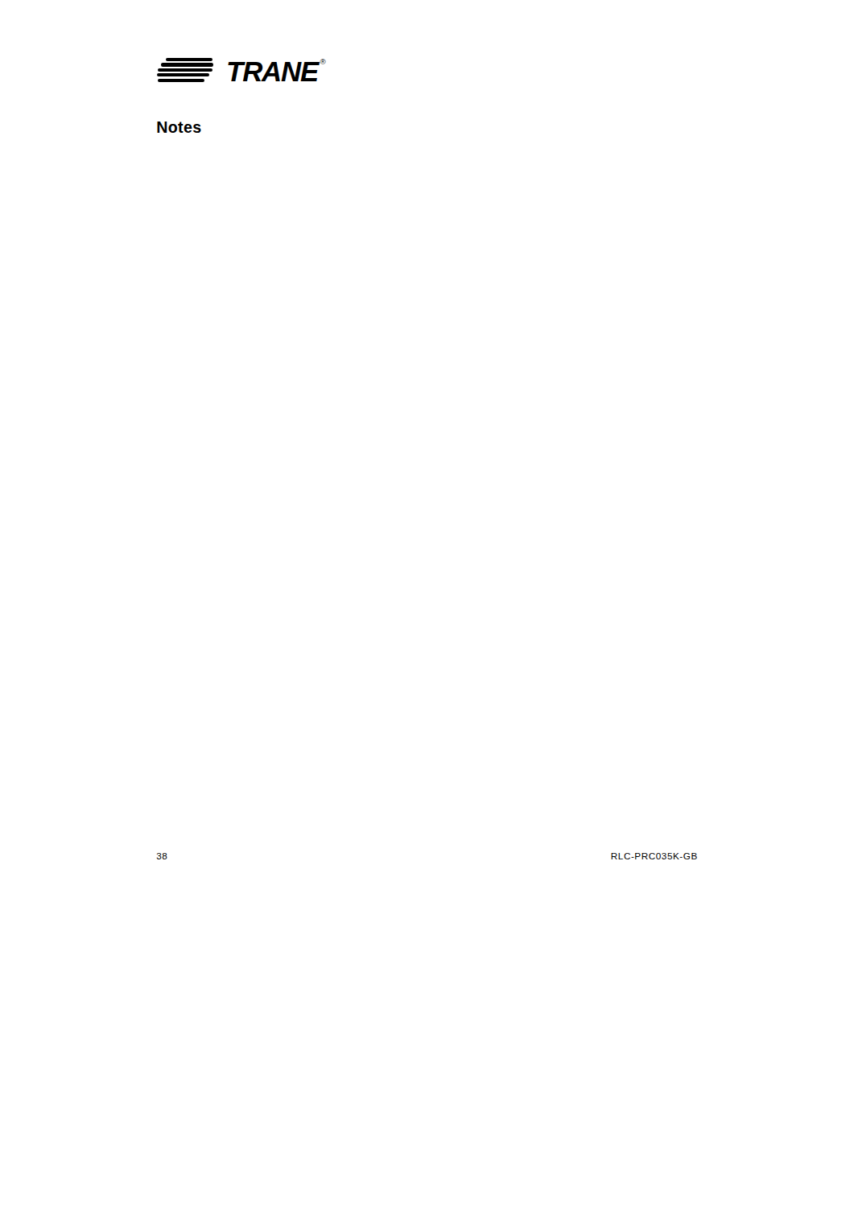TRANE®
Notes
38 RLC-PRC035K-GB